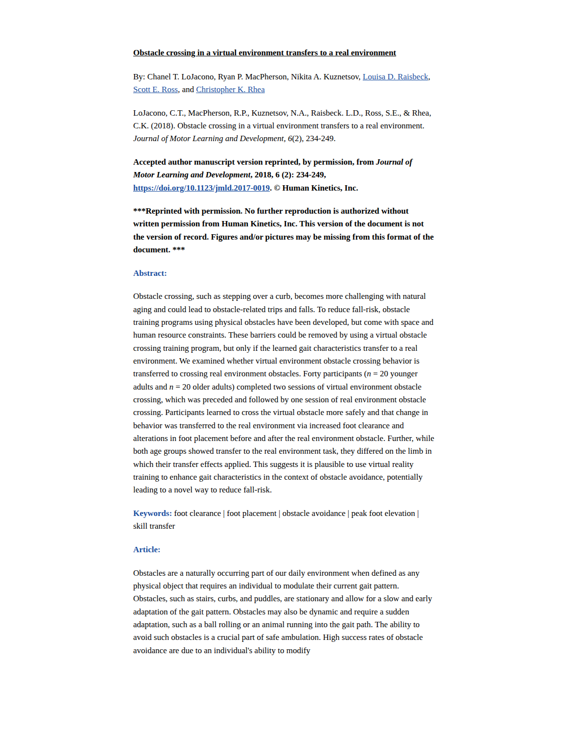Obstacle crossing in a virtual environment transfers to a real environment
By: Chanel T. LoJacono, Ryan P. MacPherson, Nikita A. Kuznetsov, Louisa D. Raisbeck, Scott E. Ross, and Christopher K. Rhea
LoJacono, C.T., MacPherson, R.P., Kuznetsov, N.A., Raisbeck. L.D., Ross, S.E., & Rhea, C.K. (2018). Obstacle crossing in a virtual environment transfers to a real environment. Journal of Motor Learning and Development, 6(2), 234-249.
Accepted author manuscript version reprinted, by permission, from Journal of Motor Learning and Development, 2018, 6 (2): 234-249, https://doi.org/10.1123/jmld.2017-0019. © Human Kinetics, Inc.
***Reprinted with permission. No further reproduction is authorized without written permission from Human Kinetics, Inc. This version of the document is not the version of record. Figures and/or pictures may be missing from this format of the document. ***
Abstract:
Obstacle crossing, such as stepping over a curb, becomes more challenging with natural aging and could lead to obstacle-related trips and falls. To reduce fall-risk, obstacle training programs using physical obstacles have been developed, but come with space and human resource constraints. These barriers could be removed by using a virtual obstacle crossing training program, but only if the learned gait characteristics transfer to a real environment. We examined whether virtual environment obstacle crossing behavior is transferred to crossing real environment obstacles. Forty participants (n = 20 younger adults and n = 20 older adults) completed two sessions of virtual environment obstacle crossing, which was preceded and followed by one session of real environment obstacle crossing. Participants learned to cross the virtual obstacle more safely and that change in behavior was transferred to the real environment via increased foot clearance and alterations in foot placement before and after the real environment obstacle. Further, while both age groups showed transfer to the real environment task, they differed on the limb in which their transfer effects applied. This suggests it is plausible to use virtual reality training to enhance gait characteristics in the context of obstacle avoidance, potentially leading to a novel way to reduce fall-risk.
Keywords: foot clearance | foot placement | obstacle avoidance | peak foot elevation | skill transfer
Article:
Obstacles are a naturally occurring part of our daily environment when defined as any physical object that requires an individual to modulate their current gait pattern. Obstacles, such as stairs, curbs, and puddles, are stationary and allow for a slow and early adaptation of the gait pattern. Obstacles may also be dynamic and require a sudden adaptation, such as a ball rolling or an animal running into the gait path. The ability to avoid such obstacles is a crucial part of safe ambulation. High success rates of obstacle avoidance are due to an individual's ability to modify